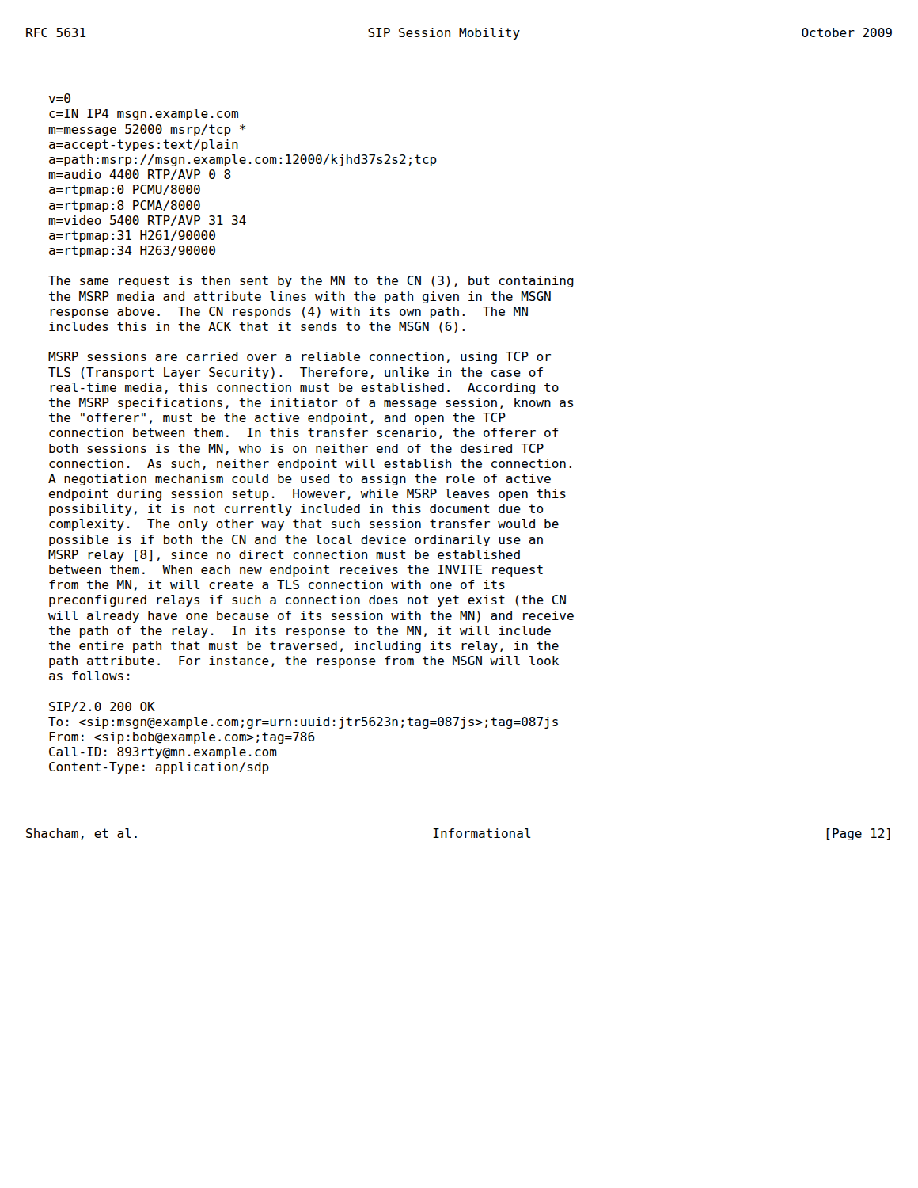RFC 5631 SIP Session Mobility October 2009
v=0
c=IN IP4 msgn.example.com
m=message 52000 msrp/tcp *
a=accept-types:text/plain
a=path:msrp://msgn.example.com:12000/kjhd37s2s2;tcp
m=audio 4400 RTP/AVP 0 8
a=rtpmap:0 PCMU/8000
a=rtpmap:8 PCMA/8000
m=video 5400 RTP/AVP 31 34
a=rtpmap:31 H261/90000
a=rtpmap:34 H263/90000
The same request is then sent by the MN to the CN (3), but containing the MSRP media and attribute lines with the path given in the MSGN response above. The CN responds (4) with its own path. The MN includes this in the ACK that it sends to the MSGN (6).
MSRP sessions are carried over a reliable connection, using TCP or TLS (Transport Layer Security). Therefore, unlike in the case of real-time media, this connection must be established. According to the MSRP specifications, the initiator of a message session, known as the "offerer", must be the active endpoint, and open the TCP connection between them. In this transfer scenario, the offerer of both sessions is the MN, who is on neither end of the desired TCP connection. As such, neither endpoint will establish the connection. A negotiation mechanism could be used to assign the role of active endpoint during session setup. However, while MSRP leaves open this possibility, it is not currently included in this document due to complexity. The only other way that such session transfer would be possible is if both the CN and the local device ordinarily use an MSRP relay [8], since no direct connection must be established between them. When each new endpoint receives the INVITE request from the MN, it will create a TLS connection with one of its preconfigured relays if such a connection does not yet exist (the CN will already have one because of its session with the MN) and receive the path of the relay. In its response to the MN, it will include the entire path that must be traversed, including its relay, in the path attribute. For instance, the response from the MSGN will look as follows:
SIP/2.0 200 OK
To: <sip:msgn@example.com;gr=urn:uuid:jtr5623n;tag=087js>;tag=087js
From: <sip:bob@example.com>;tag=786
Call-ID: 893rty@mn.example.com
Content-Type: application/sdp
Shacham, et al. Informational [Page 12]